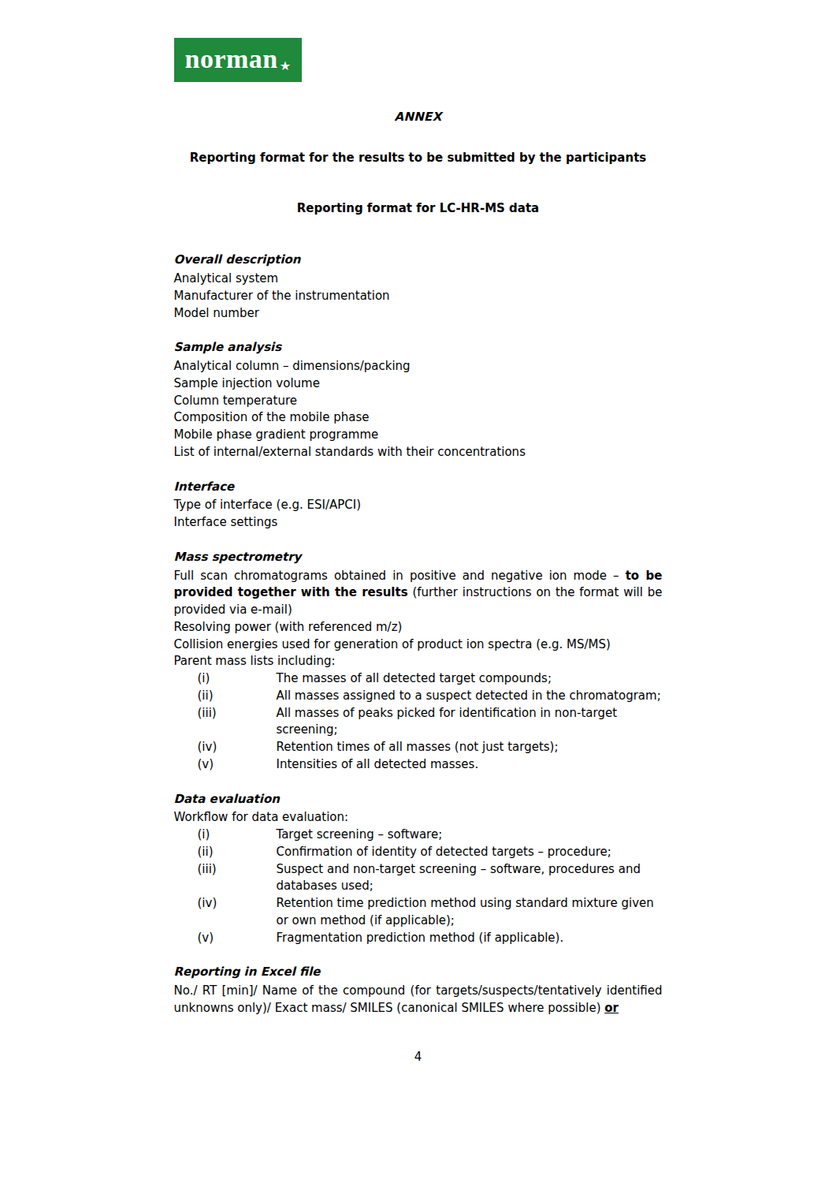norman★
ANNEX
Reporting format for the results to be submitted by the participants
Reporting format for LC-HR-MS data
Overall description
Analytical system
Manufacturer of the instrumentation
Model number
Sample analysis
Analytical column – dimensions/packing
Sample injection volume
Column temperature
Composition of the mobile phase
Mobile phase gradient programme
List of internal/external standards with their concentrations
Interface
Type of interface (e.g. ESI/APCI)
Interface settings
Mass spectrometry
Full scan chromatograms obtained in positive and negative ion mode – to be provided together with the results (further instructions on the format will be provided via e-mail)
Resolving power (with referenced m/z)
Collision energies used for generation of product ion spectra (e.g. MS/MS)
Parent mass lists including:
(i) The masses of all detected target compounds;
(ii) All masses assigned to a suspect detected in the chromatogram;
(iii) All masses of peaks picked for identification in non-target screening;
(iv) Retention times of all masses (not just targets);
(v) Intensities of all detected masses.
Data evaluation
Workflow for data evaluation:
(i) Target screening – software;
(ii) Confirmation of identity of detected targets – procedure;
(iii) Suspect and non-target screening – software, procedures and databases used;
(iv) Retention time prediction method using standard mixture given or own method (if applicable);
(v) Fragmentation prediction method (if applicable).
Reporting in Excel file
No./ RT [min]/ Name of the compound (for targets/suspects/tentatively identified unknowns only)/ Exact mass/ SMILES (canonical SMILES where possible) or
4